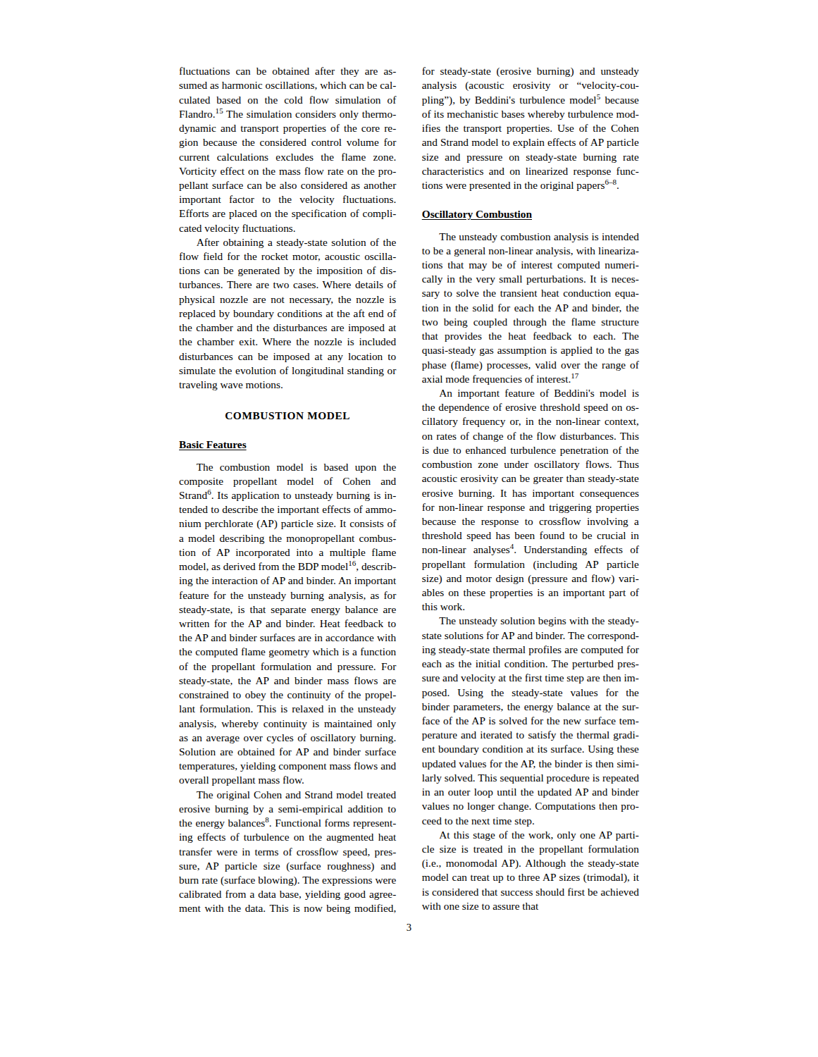fluctuations can be obtained after they are assumed as harmonic oscillations, which can be calculated based on the cold flow simulation of Flandro.15 The simulation considers only thermodynamic and transport properties of the core region because the considered control volume for current calculations excludes the flame zone. Vorticity effect on the mass flow rate on the propellant surface can be also considered as another important factor to the velocity fluctuations. Efforts are placed on the specification of complicated velocity fluctuations.
After obtaining a steady-state solution of the flow field for the rocket motor, acoustic oscillations can be generated by the imposition of disturbances. There are two cases. Where details of physical nozzle are not necessary, the nozzle is replaced by boundary conditions at the aft end of the chamber and the disturbances are imposed at the chamber exit. Where the nozzle is included disturbances can be imposed at any location to simulate the evolution of longitudinal standing or traveling wave motions.
COMBUSTION MODEL
Basic Features
The combustion model is based upon the composite propellant model of Cohen and Strand6. Its application to unsteady burning is intended to describe the important effects of ammonium perchlorate (AP) particle size. It consists of a model describing the monopropellant combustion of AP incorporated into a multiple flame model, as derived from the BDP model16, describing the interaction of AP and binder. An important feature for the unsteady burning analysis, as for steady-state, is that separate energy balance are written for the AP and binder. Heat feedback to the AP and binder surfaces are in accordance with the computed flame geometry which is a function of the propellant formulation and pressure. For steady-state, the AP and binder mass flows are constrained to obey the continuity of the propellant formulation. This is relaxed in the unsteady analysis, whereby continuity is maintained only as an average over cycles of oscillatory burning. Solution are obtained for AP and binder surface temperatures, yielding component mass flows and overall propellant mass flow.
The original Cohen and Strand model treated erosive burning by a semi-empirical addition to the energy balances8. Functional forms representing effects of turbulence on the augmented heat transfer were in terms of crossflow speed, pressure, AP particle size (surface roughness) and burn rate (surface blowing). The expressions were calibrated from a data base, yielding good agreement with the data. This is now being modified, for steady-state (erosive burning) and unsteady analysis (acoustic erosivity or “velocity-coupling”), by Beddini's turbulence model5 because of its mechanistic bases whereby turbulence modifies the transport properties. Use of the Cohen and Strand model to explain effects of AP particle size and pressure on steady-state burning rate characteristics and on linearized response functions were presented in the original papers6–8.
Oscillatory Combustion
The unsteady combustion analysis is intended to be a general non-linear analysis, with linearizations that may be of interest computed numerically in the very small perturbations. It is necessary to solve the transient heat conduction equation in the solid for each the AP and binder, the two being coupled through the flame structure that provides the heat feedback to each. The quasi-steady gas assumption is applied to the gas phase (flame) processes, valid over the range of axial mode frequencies of interest.17
An important feature of Beddini's model is the dependence of erosive threshold speed on oscillatory frequency or, in the non-linear context, on rates of change of the flow disturbances. This is due to enhanced turbulence penetration of the combustion zone under oscillatory flows. Thus acoustic erosivity can be greater than steady-state erosive burning. It has important consequences for non-linear response and triggering properties because the response to crossflow involving a threshold speed has been found to be crucial in non-linear analyses4. Understanding effects of propellant formulation (including AP particle size) and motor design (pressure and flow) variables on these properties is an important part of this work.
The unsteady solution begins with the steady-state solutions for AP and binder. The corresponding steady-state thermal profiles are computed for each as the initial condition. The perturbed pressure and velocity at the first time step are then imposed. Using the steady-state values for the binder parameters, the energy balance at the surface of the AP is solved for the new surface temperature and iterated to satisfy the thermal gradient boundary condition at its surface. Using these updated values for the AP, the binder is then similarly solved. This sequential procedure is repeated in an outer loop until the updated AP and binder values no longer change. Computations then proceed to the next time step.
At this stage of the work, only one AP particle size is treated in the propellant formulation (i.e., monomodal AP). Although the steady-state model can treat up to three AP sizes (trimodal), it is considered that success should first be achieved with one size to assure that
3